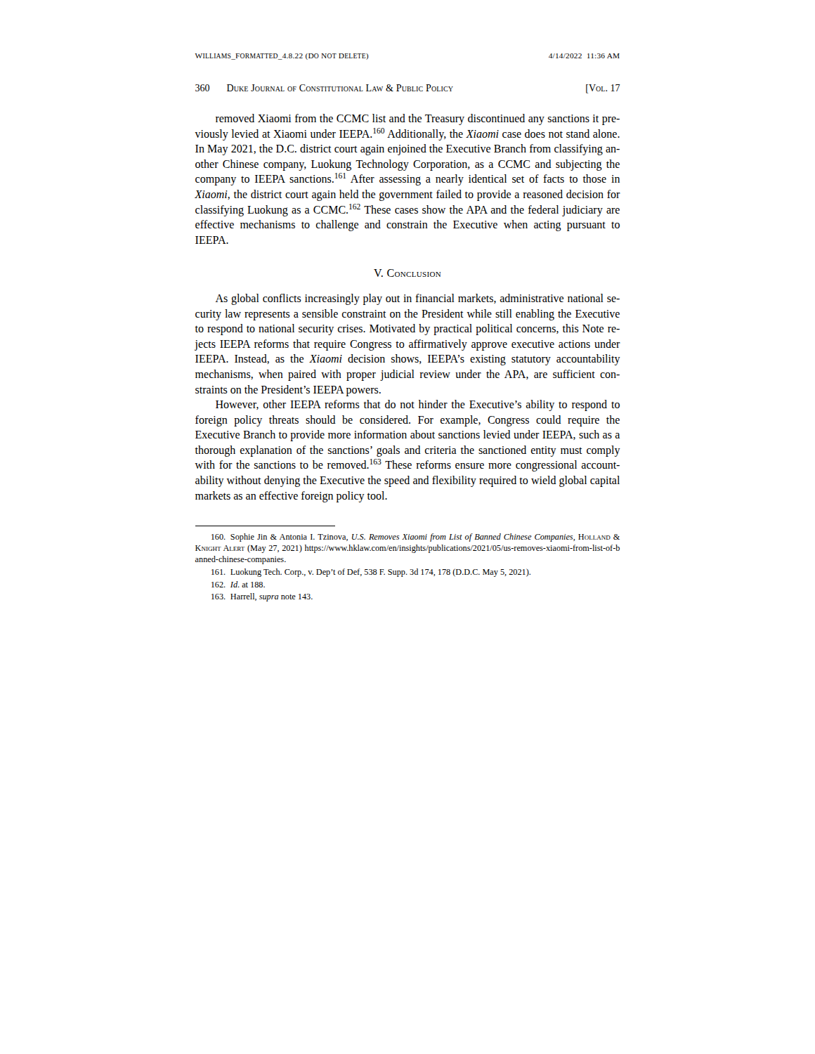WILLIAMS_FORMATTED_4.8.22 (DO NOT DELETE) 4/14/2022 11:36 AM
360 Duke Journal of Constitutional Law & Public Policy [Vol. 17
removed Xiaomi from the CCMC list and the Treasury discontinued any sanctions it previously levied at Xiaomi under IEEPA.160 Additionally, the Xiaomi case does not stand alone. In May 2021, the D.C. district court again enjoined the Executive Branch from classifying another Chinese company, Luokung Technology Corporation, as a CCMC and subjecting the company to IEEPA sanctions.161 After assessing a nearly identical set of facts to those in Xiaomi, the district court again held the government failed to provide a reasoned decision for classifying Luokung as a CCMC.162 These cases show the APA and the federal judiciary are effective mechanisms to challenge and constrain the Executive when acting pursuant to IEEPA.
V. Conclusion
As global conflicts increasingly play out in financial markets, administrative national security law represents a sensible constraint on the President while still enabling the Executive to respond to national security crises. Motivated by practical political concerns, this Note rejects IEEPA reforms that require Congress to affirmatively approve executive actions under IEEPA. Instead, as the Xiaomi decision shows, IEEPA’s existing statutory accountability mechanisms, when paired with proper judicial review under the APA, are sufficient constraints on the President’s IEEPA powers.
However, other IEEPA reforms that do not hinder the Executive’s ability to respond to foreign policy threats should be considered. For example, Congress could require the Executive Branch to provide more information about sanctions levied under IEEPA, such as a thorough explanation of the sanctions’ goals and criteria the sanctioned entity must comply with for the sanctions to be removed.163 These reforms ensure more congressional accountability without denying the Executive the speed and flexibility required to wield global capital markets as an effective foreign policy tool.
160. Sophie Jin & Antonia I. Tzinova, U.S. Removes Xiaomi from List of Banned Chinese Companies, Holland & Knight Alert (May 27, 2021) https://www.hklaw.com/en/insights/publications/2021/05/us-removes-xiaomi-from-list-of-banned-chinese-companies.
161. Luokung Tech. Corp., v. Dep’t of Def, 538 F. Supp. 3d 174, 178 (D.D.C. May 5, 2021).
162. Id. at 188.
163. Harrell, supra note 143.